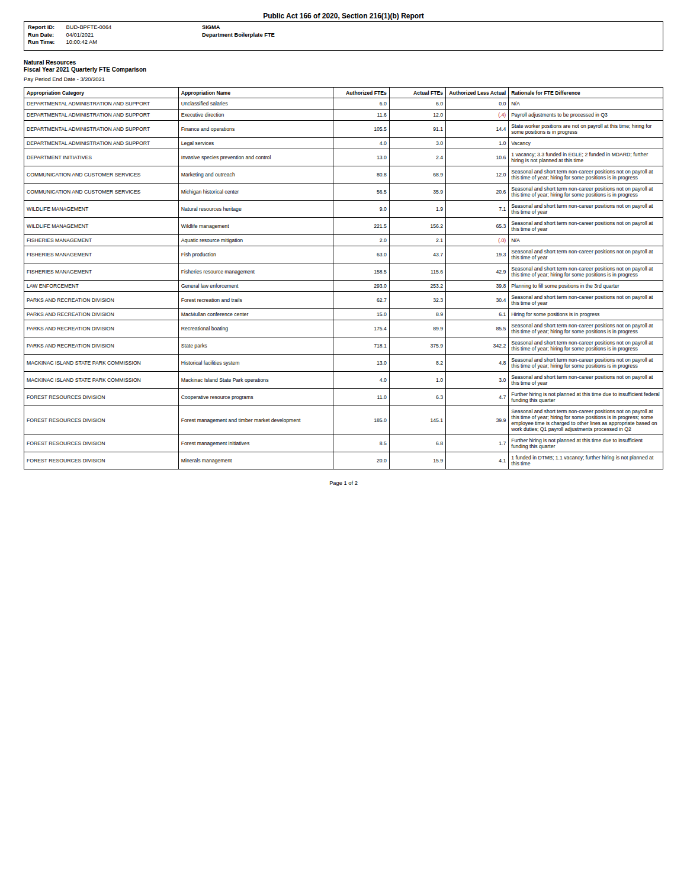Public Act 166 of 2020, Section 216(1)(b) Report
Report ID: BUD-BPFTE-0064
Run Date: 04/01/2021
Run Time: 10:00:42 AM
SIGMA
Department Boilerplate FTE
Natural Resources
Fiscal Year 2021 Quarterly FTE Comparison
Pay Period End Date - 3/20/2021
| Appropriation Category | Appropriation Name | Authorized FTEs | Actual FTEs | Authorized Less Actual | Rationale for FTE Difference |
| --- | --- | --- | --- | --- | --- |
| DEPARTMENTAL ADMINISTRATION AND SUPPORT | Unclassified salaries | 6.0 | 6.0 | 0.0 | N/A |
| DEPARTMENTAL ADMINISTRATION AND SUPPORT | Executive direction | 11.6 | 12.0 | (.4) | Payroll adjustments to be processed in Q3 |
| DEPARTMENTAL ADMINISTRATION AND SUPPORT | Finance and operations | 105.5 | 91.1 | 14.4 | State worker positions are not on payroll at this time; hiring for some positions is in progress |
| DEPARTMENTAL ADMINISTRATION AND SUPPORT | Legal services | 4.0 | 3.0 | 1.0 | Vacancy |
| DEPARTMENT INITIATIVES | Invasive species prevention and control | 13.0 | 2.4 | 10.6 | 1 vacancy; 3.3 funded in EGLE; 2 funded in MDARD; further hiring is not planned at this time |
| COMMUNICATION AND CUSTOMER SERVICES | Marketing and outreach | 80.8 | 68.9 | 12.0 | Seasonal and short term non-career positions not on payroll at this time of year; hiring for some positions is in progress |
| COMMUNICATION AND CUSTOMER SERVICES | Michigan historical center | 56.5 | 35.9 | 20.6 | Seasonal and short term non-career positions not on payroll at this time of year; hiring for some positions is in progress |
| WILDLIFE MANAGEMENT | Natural resources heritage | 9.0 | 1.9 | 7.1 | Seasonal and short term non-career positions not on payroll at this time of year |
| WILDLIFE MANAGEMENT | Wildlife management | 221.5 | 156.2 | 65.3 | Seasonal and short term non-career positions not on payroll at this time of year |
| FISHERIES MANAGEMENT | Aquatic resource mitigation | 2.0 | 2.1 | (.0) | N/A |
| FISHERIES MANAGEMENT | Fish production | 63.0 | 43.7 | 19.3 | Seasonal and short term non-career positions not on payroll at this time of year |
| FISHERIES MANAGEMENT | Fisheries resource management | 158.5 | 115.6 | 42.9 | Seasonal and short term non-career positions not on payroll at this time of year; hiring for some positions is in progress |
| LAW ENFORCEMENT | General law enforcement | 293.0 | 253.2 | 39.8 | Planning to fill some positions in the 3rd quarter |
| PARKS AND RECREATION DIVISION | Forest recreation and trails | 62.7 | 32.3 | 30.4 | Seasonal and short term non-career positions not on payroll at this time of year |
| PARKS AND RECREATION DIVISION | MacMullan conference center | 15.0 | 8.9 | 6.1 | Hiring for some positions is in progress |
| PARKS AND RECREATION DIVISION | Recreational boating | 175.4 | 89.9 | 85.5 | Seasonal and short term non-career positions not on payroll at this time of year; hiring for some positions is in progress |
| PARKS AND RECREATION DIVISION | State parks | 718.1 | 375.9 | 342.2 | Seasonal and short term non-career positions not on payroll at this time of year; hiring for some positions is in progress |
| MACKINAC ISLAND STATE PARK COMMISSION | Historical facilities system | 13.0 | 8.2 | 4.8 | Seasonal and short term non-career positions not on payroll at this time of year; hiring for some positions is in progress |
| MACKINAC ISLAND STATE PARK COMMISSION | Mackinac Island State Park operations | 4.0 | 1.0 | 3.0 | Seasonal and short term non-career positions not on payroll at this time of year |
| FOREST RESOURCES DIVISION | Cooperative resource programs | 11.0 | 6.3 | 4.7 | Further hiring is not planned at this time due to insufficient federal funding this quarter |
| FOREST RESOURCES DIVISION | Forest management and timber market development | 185.0 | 145.1 | 39.9 | Seasonal and short term non-career positions not on payroll at this time of year; hiring for some positions is in progress; some employee time is charged to other lines as appropriate based on work duties; Q1 payroll adjustments processed in Q2 |
| FOREST RESOURCES DIVISION | Forest management initiatives | 8.5 | 6.8 | 1.7 | Further hiring is not planned at this time due to insufficient funding this quarter |
| FOREST RESOURCES DIVISION | Minerals management | 20.0 | 15.9 | 4.1 | 1 funded in DTMB; 1.1 vacancy; further hiring is not planned at this time |
Page 1 of 2